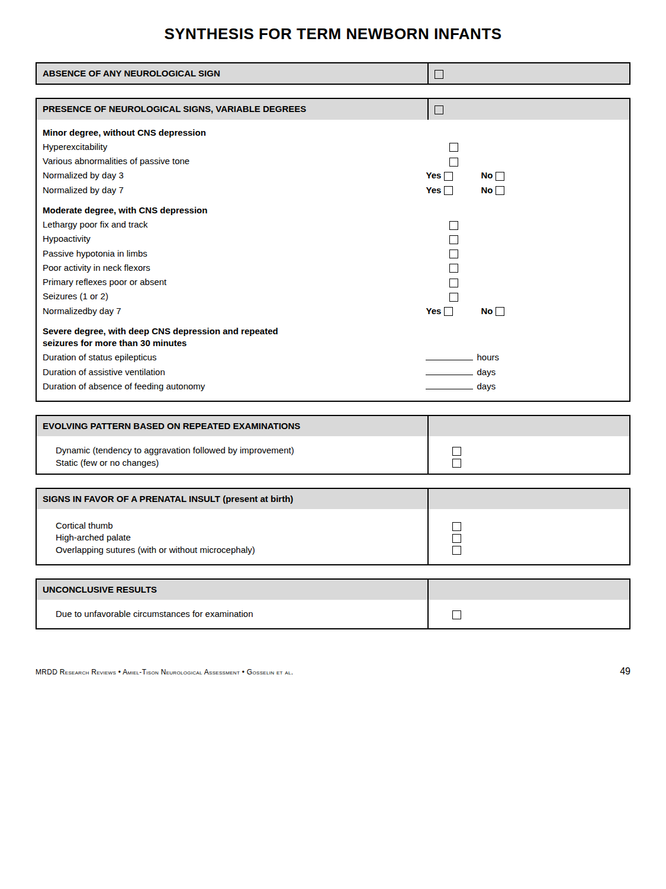SYNTHESIS FOR TERM NEWBORN INFANTS
| ABSENCE OF ANY NEUROLOGICAL SIGN | |
| PRESENCE OF NEUROLOGICAL SIGNS, VARIABLE DEGREES | |
| / Minor degree, without CNS depression / / / Hyperexcitability / / / Various abnormalities of passive tone / / / Normalized by day 3 / Yes No / / Normalized by day 7 / Yes No / / Moderate degree, with CNS depression / / / Lethargy poor fix and track / / / Hypoactivity / / / Passive hypotonia in limbs / / / Poor activity in neck flexors / / / Primary reflexes poor or absent / / / Seizures (1 or 2) / / / Normalizedby day 7 / Yes No / / Severe degree, with deep CNS depression and repeated seizures for more than 30 minutes / / / Duration of status epilepticus / hours / / Duration of assistive ventilation / days / / Duration of absence of feeding autonomy / days / |
| EVOLVING PATTERN BASED ON REPEATED EXAMINATIONS | |
| Dynamic (tendency to aggravation followed by improvement) Static (few or no changes) | |
| SIGNS IN FAVOR OF A PRENATAL INSULT (present at birth) | |
| Cortical thumb High-arched palate Overlapping sutures (with or without microcephaly) | |
| UNCONCLUSIVE RESULTS | |
| Due to unfavorable circumstances for examination | |
MRDD Research Reviews • Amiel-Tison Neurological Assessment • Gosselin et al.
49